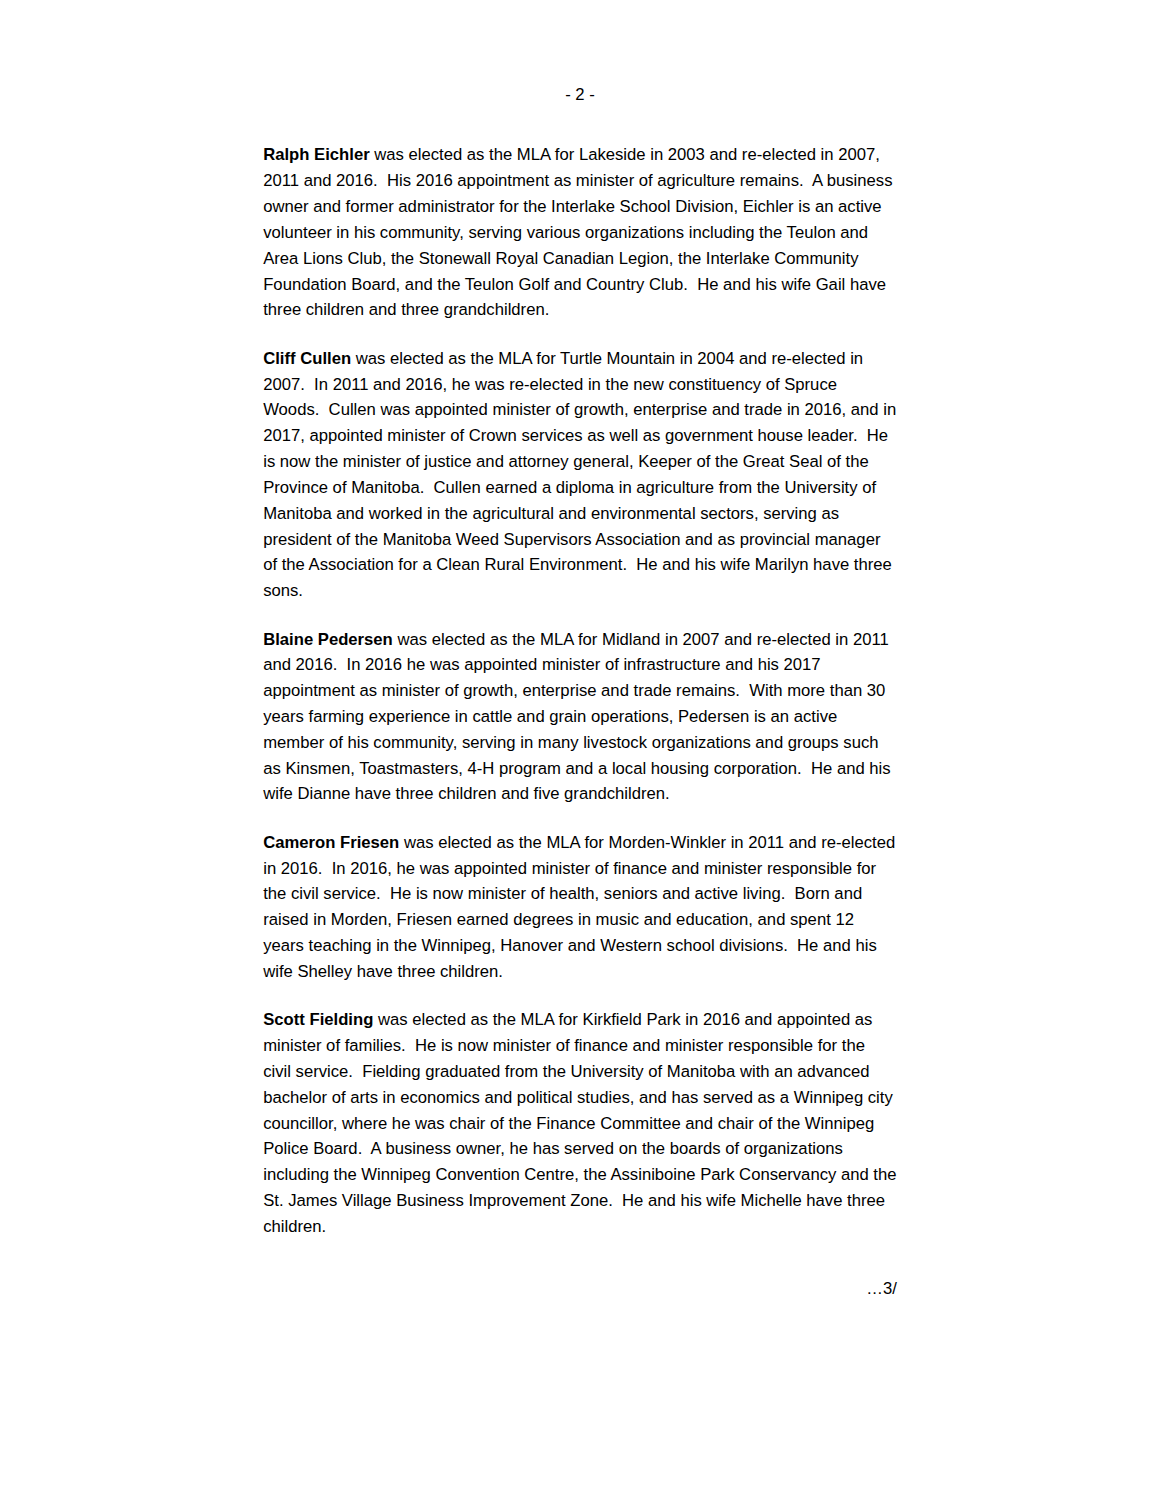- 2 -
Ralph Eichler was elected as the MLA for Lakeside in 2003 and re-elected in 2007, 2011 and 2016. His 2016 appointment as minister of agriculture remains. A business owner and former administrator for the Interlake School Division, Eichler is an active volunteer in his community, serving various organizations including the Teulon and Area Lions Club, the Stonewall Royal Canadian Legion, the Interlake Community Foundation Board, and the Teulon Golf and Country Club. He and his wife Gail have three children and three grandchildren.
Cliff Cullen was elected as the MLA for Turtle Mountain in 2004 and re-elected in 2007. In 2011 and 2016, he was re-elected in the new constituency of Spruce Woods. Cullen was appointed minister of growth, enterprise and trade in 2016, and in 2017, appointed minister of Crown services as well as government house leader. He is now the minister of justice and attorney general, Keeper of the Great Seal of the Province of Manitoba. Cullen earned a diploma in agriculture from the University of Manitoba and worked in the agricultural and environmental sectors, serving as president of the Manitoba Weed Supervisors Association and as provincial manager of the Association for a Clean Rural Environment. He and his wife Marilyn have three sons.
Blaine Pedersen was elected as the MLA for Midland in 2007 and re-elected in 2011 and 2016. In 2016 he was appointed minister of infrastructure and his 2017 appointment as minister of growth, enterprise and trade remains. With more than 30 years farming experience in cattle and grain operations, Pedersen is an active member of his community, serving in many livestock organizations and groups such as Kinsmen, Toastmasters, 4-H program and a local housing corporation. He and his wife Dianne have three children and five grandchildren.
Cameron Friesen was elected as the MLA for Morden-Winkler in 2011 and re-elected in 2016. In 2016, he was appointed minister of finance and minister responsible for the civil service. He is now minister of health, seniors and active living. Born and raised in Morden, Friesen earned degrees in music and education, and spent 12 years teaching in the Winnipeg, Hanover and Western school divisions. He and his wife Shelley have three children.
Scott Fielding was elected as the MLA for Kirkfield Park in 2016 and appointed as minister of families. He is now minister of finance and minister responsible for the civil service. Fielding graduated from the University of Manitoba with an advanced bachelor of arts in economics and political studies, and has served as a Winnipeg city councillor, where he was chair of the Finance Committee and chair of the Winnipeg Police Board. A business owner, he has served on the boards of organizations including the Winnipeg Convention Centre, the Assiniboine Park Conservancy and the St. James Village Business Improvement Zone. He and his wife Michelle have three children.
…3/